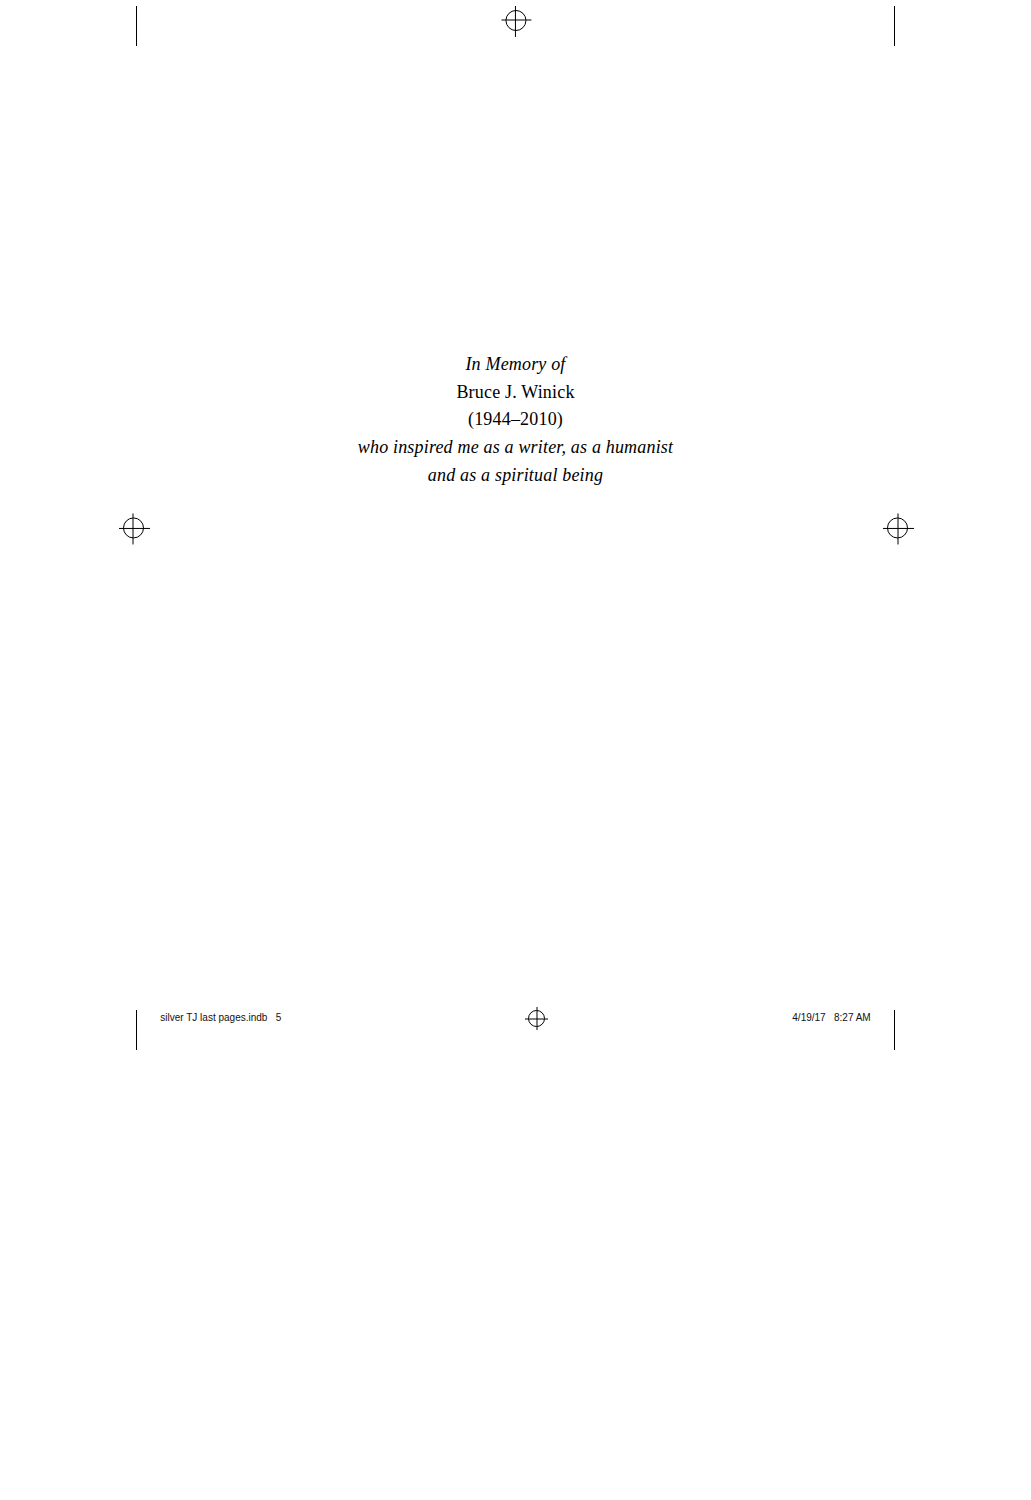In Memory of
Bruce J. Winick
(1944–2010)
who inspired me as a writer, as a humanist
and as a spiritual being
silver TJ last pages.indb 5 4/19/17 8:27 AM